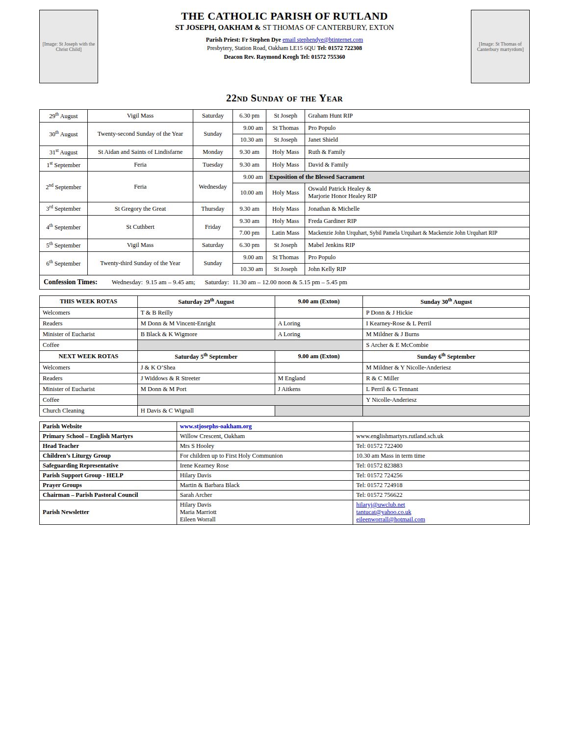[Image: St Joseph with the Christ Child]
[Image: St Thomas of Canterbury martyrdom]
THE CATHOLIC PARISH OF RUTLAND
ST JOSEPH, OAKHAM & ST THOMAS OF CANTERBURY, EXTON
Parish Priest: Fr Stephen Dye email stephendye@btinternet.com
Presbytery, Station Road, Oakham LE15 6QU Tel: 01572 722308
Deacon Rev. Raymond Keogh Tel: 01572 755360
22nd Sunday of the Year
| 29 th August | Vigil Mass | Saturday | 6.30 pm | St Joseph | Graham Hunt RIP |
| 30 th August | Twenty-second Sunday of the Year | Sunday | 9.00 am | St Thomas | Pro Populo |
| 10.30 am | St Joseph | Janet Shield |
| 31 st August | St Aidan and Saints of Lindisfarne | Monday | 9.30 am | Holy Mass | Ruth & Family |
| 1 st September | Feria | Tuesday | 9.30 am | Holy Mass | David & Family |
| 2 nd September | Feria | Wednesday | 9.00 am | Exposition of the Blessed Sacrament |
| 10.00 am | Holy Mass | Oswald Patrick Healey & Marjorie Honor Healey RIP |
| 3 rd September | St Gregory the Great | Thursday | 9.30 am | Holy Mass | Jonathan & Michelle |
| 4 th September | St Cuthbert | Friday | 9.30 am | Holy Mass | Freda Gardiner RIP |
| 7.00 pm | Latin Mass | Mackenzie John Urquhart, Sybil Pamela Urquhart & Mackenzie John Urquhart RIP |
| 5 th September | Vigil Mass | Saturday | 6.30 pm | St Joseph | Mabel Jenkins RIP |
| 6 th September | Twenty-third Sunday of the Year | Sunday | 9.00 am | St Thomas | Pro Populo |
| 10.30 am | St Joseph | John Kelly RIP |
Confession Times: Wednesday: 9.15 am – 9.45 am; Saturday: 11.30 am – 12.00 noon & 5.15 pm – 5.45 pm
| THIS WEEK ROTAS | Saturday 29 th August | 9.00 am ( Exton ) | Sunday 30 th August |
| --- | --- | --- | --- |
| Welcomers | T & B Reilly | | P Donn & J Hickie |
| Readers | M Donn & M Vincent-Enright | A Loring | I Kearney-Rose & L Perril |
| Minister of Eucharist | B Black & K Wigmore | A Loring | M Mildner & J Burns |
| Coffee | | S Archer & E McCombie |
| NEXT WEEK ROTAS | Saturday 5 th September | 9.00 am ( Exton ) | Sunday 6 th September |
| Welcomers | J & K O’Shea | | M Mildner & Y Nicolle-Anderiesz |
| Readers | J Widdows & R Streeter | M England | R & C Miller |
| Minister of Eucharist | M Donn & M Port | J Aitkens | L Perril & G Tennant |
| Coffee | | Y Nicolle-Anderiesz |
| Church Cleaning | H Davis & C Wignall | | |
| Parish Website | www.stjosephs-oakham.org | |
| Primary School – English Martyrs | Willow Crescent, Oakham | www.englishmartyrs.rutland.sch.uk |
| Head Teacher | Mrs S Hooley | Tel: 01572 722400 |
| Children’s Liturgy Group | For children up to First Holy Communion | 10.30 am Mass in term time |
| Safeguarding Representative | Irene Kearney Rose | Tel: 01572 823883 |
| Parish Support Group - HELP | Hilary Davis | Tel: 01572 724256 |
| Prayer Groups | Martin & Barbara Black | Tel: 01572 724918 |
| Chairman – Parish Pastoral Council | Sarah Archer | Tel: 01572 756622 |
| Parish Newsletter | Hilary Davis Maria Marriott Eileen Worrall | hilaryj@uwclub.net tantucat@yahoo.co.uk eileenworrall@hotmail.com |